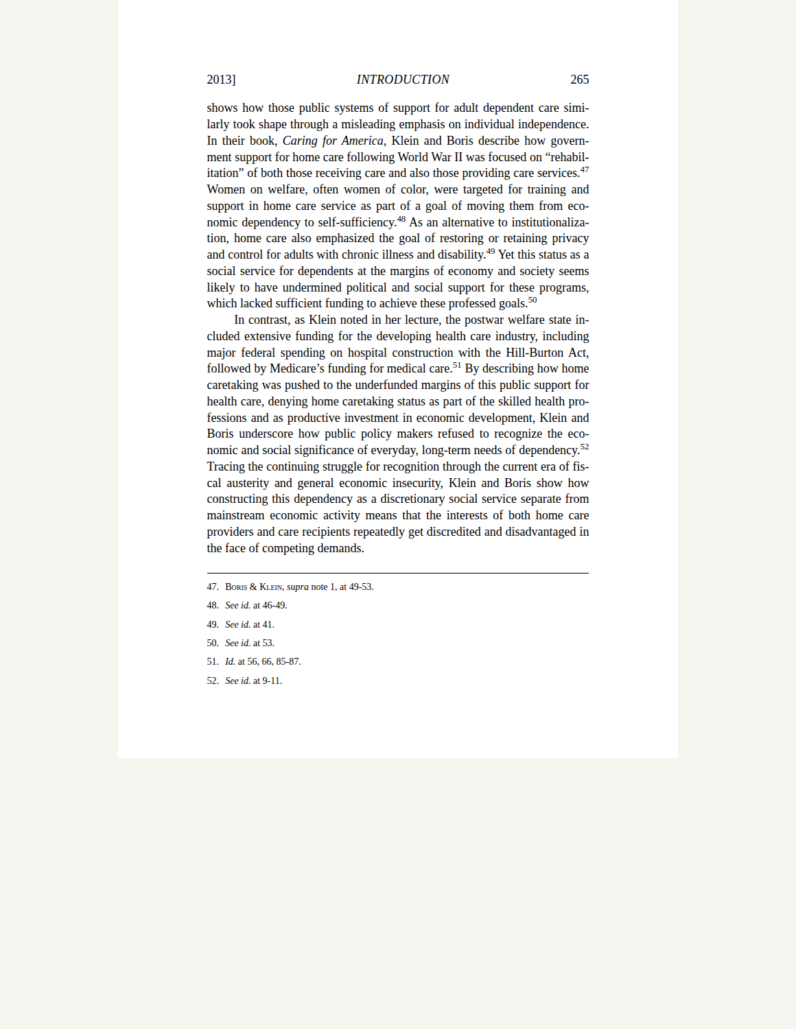2013] INTRODUCTION 265
shows how those public systems of support for adult dependent care similarly took shape through a misleading emphasis on individual independence. In their book, Caring for America, Klein and Boris describe how government support for home care following World War II was focused on “rehabilitation” of both those receiving care and also those providing care services.47 Women on welfare, often women of color, were targeted for training and support in home care service as part of a goal of moving them from economic dependency to self-sufficiency.48 As an alternative to institutionalization, home care also emphasized the goal of restoring or retaining privacy and control for adults with chronic illness and disability.49 Yet this status as a social service for dependents at the margins of economy and society seems likely to have undermined political and social support for these programs, which lacked sufficient funding to achieve these professed goals.50
In contrast, as Klein noted in her lecture, the postwar welfare state included extensive funding for the developing health care industry, including major federal spending on hospital construction with the Hill-Burton Act, followed by Medicare’s funding for medical care.51 By describing how home caretaking was pushed to the underfunded margins of this public support for health care, denying home caretaking status as part of the skilled health professions and as productive investment in economic development, Klein and Boris underscore how public policy makers refused to recognize the economic and social significance of everyday, long-term needs of dependency.52 Tracing the continuing struggle for recognition through the current era of fiscal austerity and general economic insecurity, Klein and Boris show how constructing this dependency as a discretionary social service separate from mainstream economic activity means that the interests of both home care providers and care recipients repeatedly get discredited and disadvantaged in the face of competing demands.
47. Boris & Klein, supra note 1, at 49-53.
48. See id. at 46-49.
49. See id. at 41.
50. See id. at 53.
51. Id. at 56, 66, 85-87.
52. See id. at 9-11.